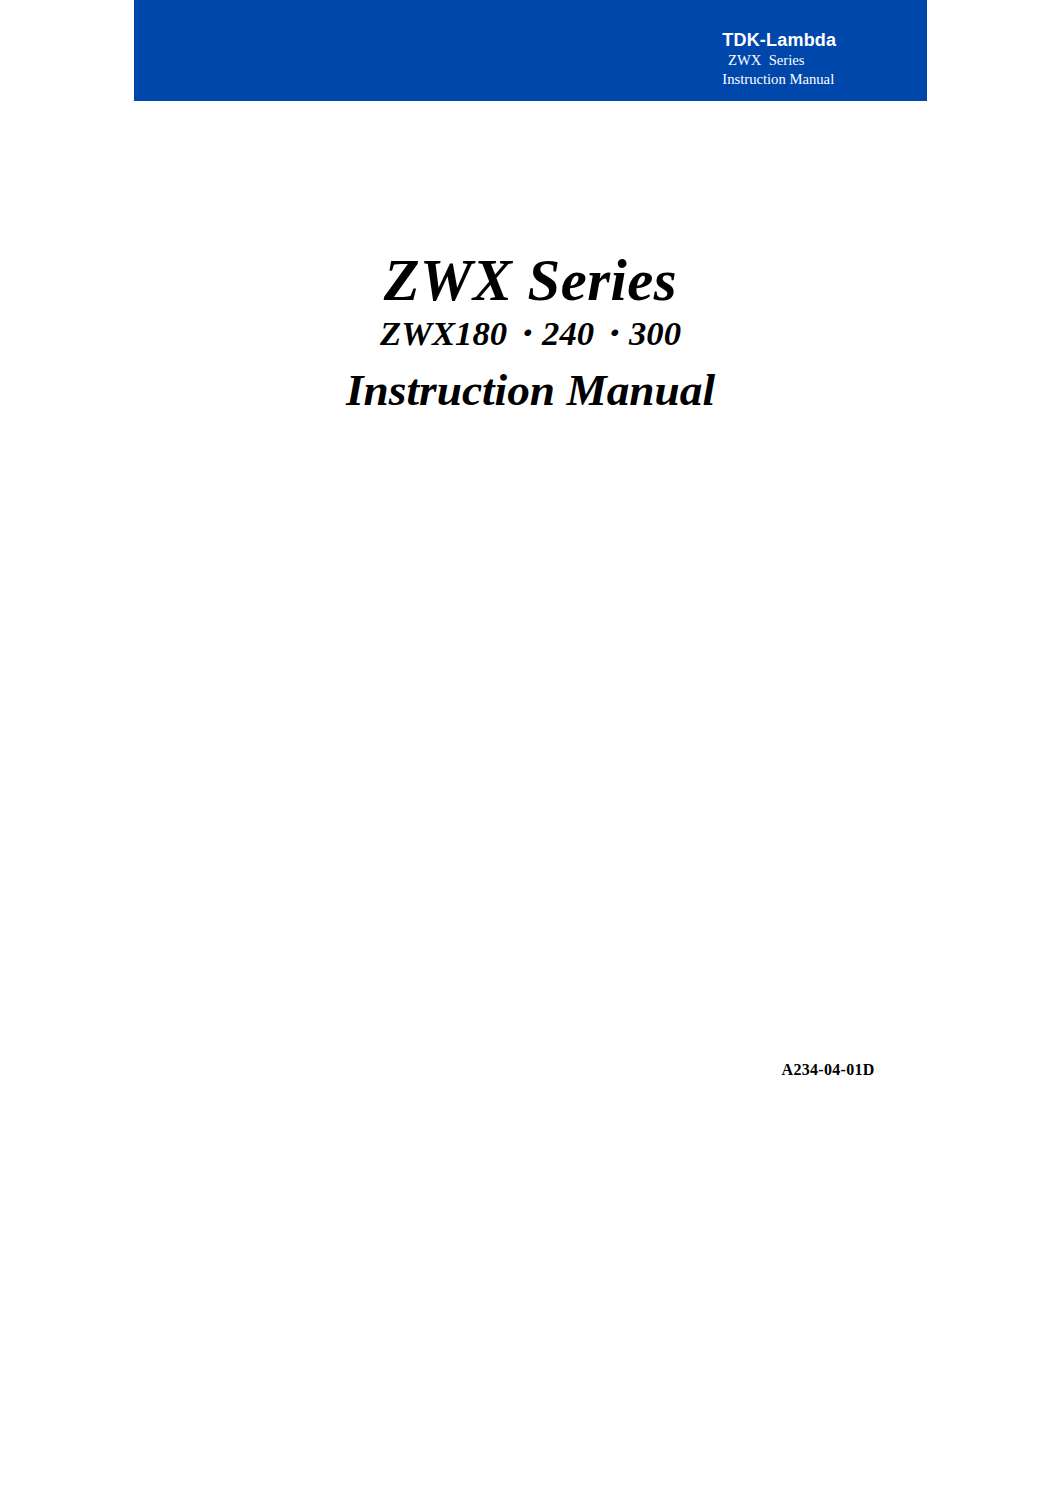TDK-Lambda
ZWX Series
Instruction Manual
ZWX Series
ZWX180・240・300
Instruction Manual
A234-04-01D